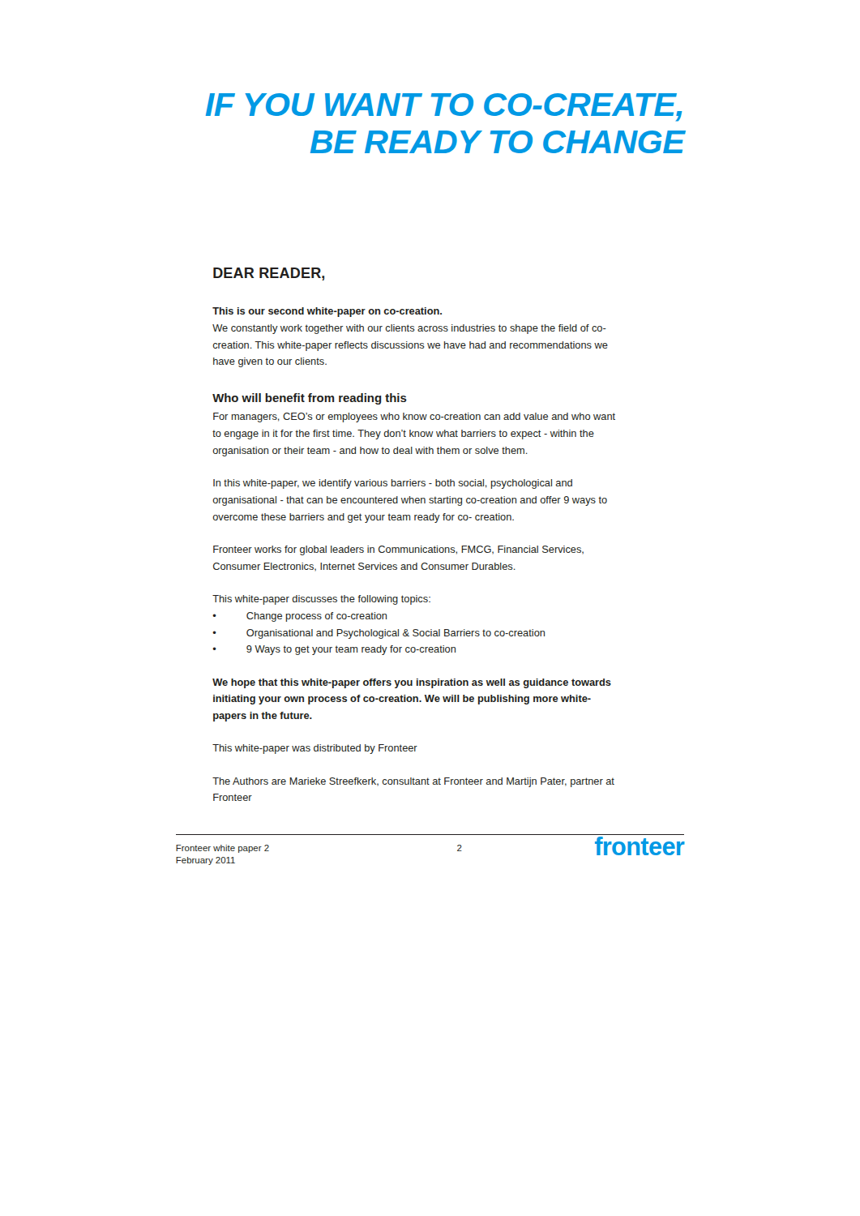If you want to co-create,
be ready to change
DEAR READER,
This is our second white-paper on co-creation.
We constantly work together with our clients across industries to shape the field of co-creation. This white-paper reflects discussions we have had and recommendations we have given to our clients.
Who will benefit from reading this
For managers, CEO’s or employees who know co-creation can add value and who want to engage in it for the first time. They don’t know what barriers to expect - within the organisation or their team - and how to deal with them or solve them.
In this white-paper, we identify various barriers - both social, psychological and organisational - that can be encountered when starting co-creation and offer 9 ways to overcome these barriers and get your team ready for co- creation.
Fronteer works for global leaders in Communications, FMCG, Financial Services, Consumer Electronics, Internet Services and Consumer Durables.
This white-paper discusses the following topics:
Change process of co-creation
Organisational and Psychological & Social Barriers to co-creation
9 Ways to get your team ready for co-creation
We hope that this white-paper offers you inspiration as well as guidance towards initiating your own process of co-creation. We will be publishing more white-papers in the future.
This white-paper was distributed by Fronteer
The Authors are Marieke Streefkerk, consultant at Fronteer and Martijn Pater, partner at Fronteer
Fronteer white paper 2 February 2011
2
fronteer